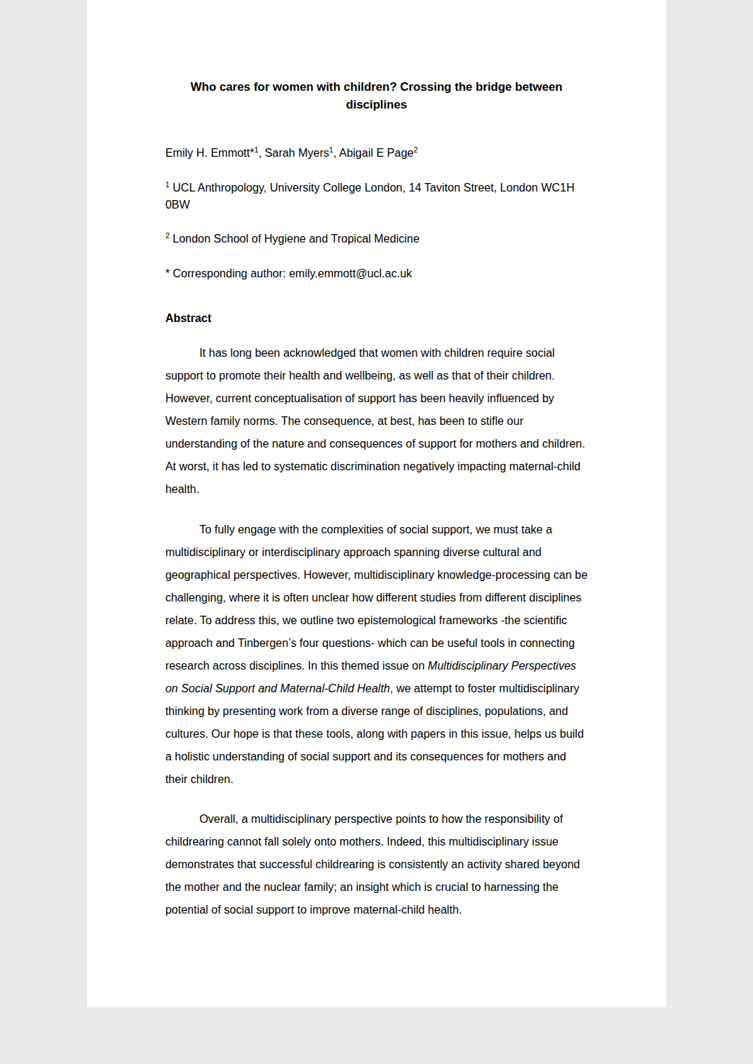Who cares for women with children? Crossing the bridge between disciplines
Emily H. Emmott*1, Sarah Myers1, Abigail E Page2
1 UCL Anthropology, University College London, 14 Taviton Street, London WC1H 0BW
2 London School of Hygiene and Tropical Medicine
* Corresponding author: emily.emmott@ucl.ac.uk
Abstract
It has long been acknowledged that women with children require social support to promote their health and wellbeing, as well as that of their children. However, current conceptualisation of support has been heavily influenced by Western family norms. The consequence, at best, has been to stifle our understanding of the nature and consequences of support for mothers and children. At worst, it has led to systematic discrimination negatively impacting maternal-child health.
To fully engage with the complexities of social support, we must take a multidisciplinary or interdisciplinary approach spanning diverse cultural and geographical perspectives. However, multidisciplinary knowledge-processing can be challenging, where it is often unclear how different studies from different disciplines relate. To address this, we outline two epistemological frameworks -the scientific approach and Tinbergen’s four questions- which can be useful tools in connecting research across disciplines. In this themed issue on Multidisciplinary Perspectives on Social Support and Maternal-Child Health, we attempt to foster multidisciplinary thinking by presenting work from a diverse range of disciplines, populations, and cultures. Our hope is that these tools, along with papers in this issue, helps us build a holistic understanding of social support and its consequences for mothers and their children.
Overall, a multidisciplinary perspective points to how the responsibility of childrearing cannot fall solely onto mothers. Indeed, this multidisciplinary issue demonstrates that successful childrearing is consistently an activity shared beyond the mother and the nuclear family; an insight which is crucial to harnessing the potential of social support to improve maternal-child health.